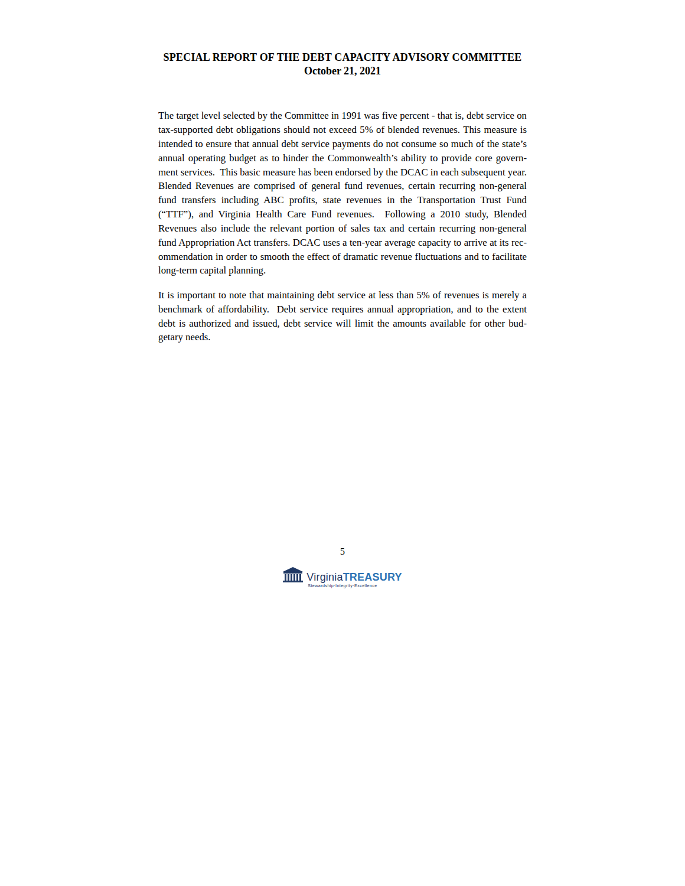SPECIAL REPORT OF THE DEBT CAPACITY ADVISORY COMMITTEE October 21, 2021
The target level selected by the Committee in 1991 was five percent - that is, debt service on tax-supported debt obligations should not exceed 5% of blended revenues. This measure is intended to ensure that annual debt service payments do not consume so much of the state’s annual operating budget as to hinder the Commonwealth’s ability to provide core government services. This basic measure has been endorsed by the DCAC in each subsequent year. Blended Revenues are comprised of general fund revenues, certain recurring non-general fund transfers including ABC profits, state revenues in the Transportation Trust Fund (“TTF”), and Virginia Health Care Fund revenues. Following a 2010 study, Blended Revenues also include the relevant portion of sales tax and certain recurring non-general fund Appropriation Act transfers. DCAC uses a ten-year average capacity to arrive at its recommendation in order to smooth the effect of dramatic revenue fluctuations and to facilitate long-term capital planning.
It is important to note that maintaining debt service at less than 5% of revenues is merely a benchmark of affordability. Debt service requires annual appropriation, and to the extent debt is authorized and issued, debt service will limit the amounts available for other budgetary needs.
5
Virginia TREASURY
Stewardship·Integrity·Excellence